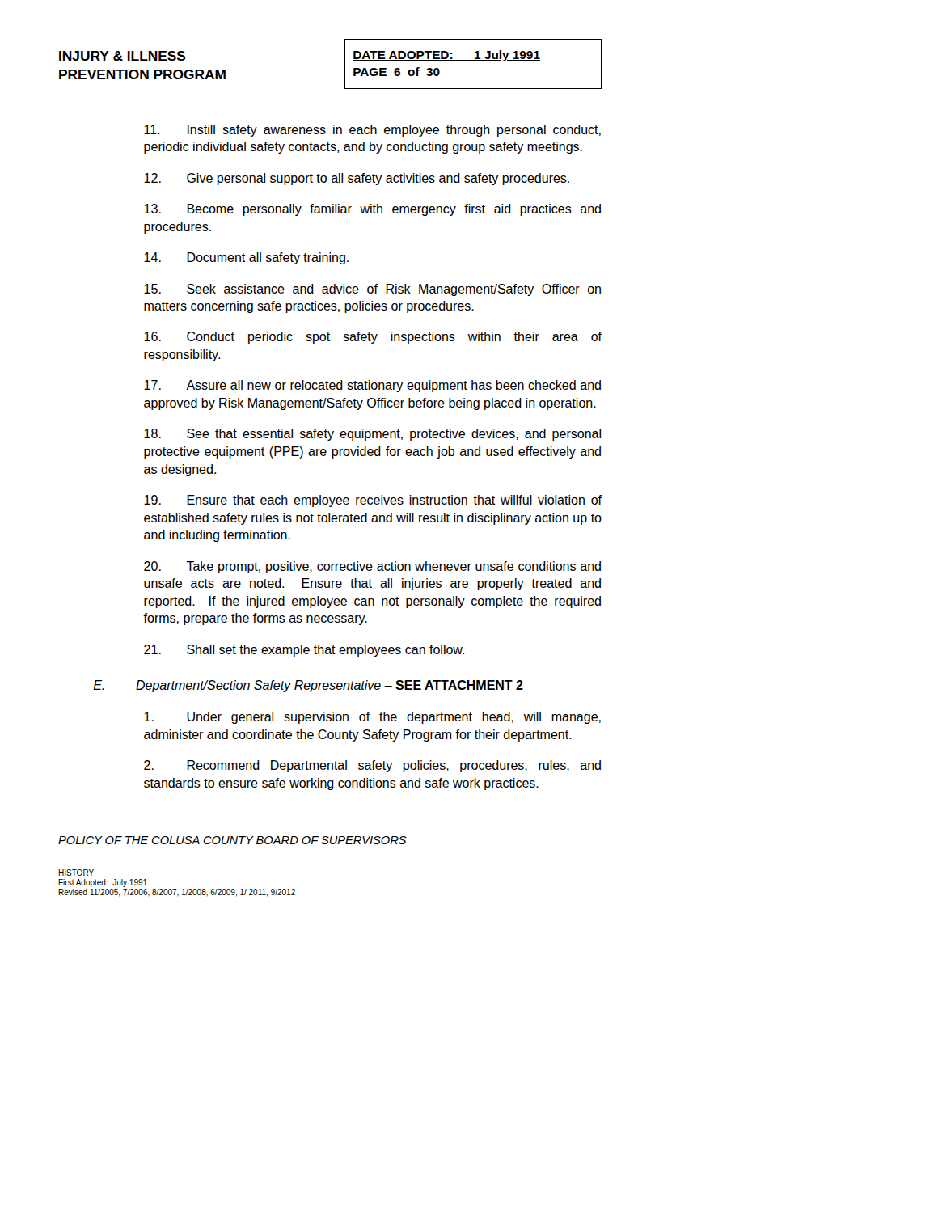INJURY & ILLNESS
PREVENTION PROGRAM
DATE ADOPTED: 1 July 1991
PAGE 6 of 30
11. Instill safety awareness in each employee through personal conduct, periodic individual safety contacts, and by conducting group safety meetings.
12. Give personal support to all safety activities and safety procedures.
13. Become personally familiar with emergency first aid practices and procedures.
14. Document all safety training.
15. Seek assistance and advice of Risk Management/Safety Officer on matters concerning safe practices, policies or procedures.
16. Conduct periodic spot safety inspections within their area of responsibility.
17. Assure all new or relocated stationary equipment has been checked and approved by Risk Management/Safety Officer before being placed in operation.
18. See that essential safety equipment, protective devices, and personal protective equipment (PPE) are provided for each job and used effectively and as designed.
19. Ensure that each employee receives instruction that willful violation of established safety rules is not tolerated and will result in disciplinary action up to and including termination.
20. Take prompt, positive, corrective action whenever unsafe conditions and unsafe acts are noted. Ensure that all injuries are properly treated and reported. If the injured employee can not personally complete the required forms, prepare the forms as necessary.
21. Shall set the example that employees can follow.
E. Department/Section Safety Representative – SEE ATTACHMENT 2
1. Under general supervision of the department head, will manage, administer and coordinate the County Safety Program for their department.
2. Recommend Departmental safety policies, procedures, rules, and standards to ensure safe working conditions and safe work practices.
POLICY OF THE COLUSA COUNTY BOARD OF SUPERVISORS
HISTORY
First Adopted: July 1991
Revised 11/2005, 7/2006, 8/2007, 1/2008, 6/2009, 1/ 2011, 9/2012